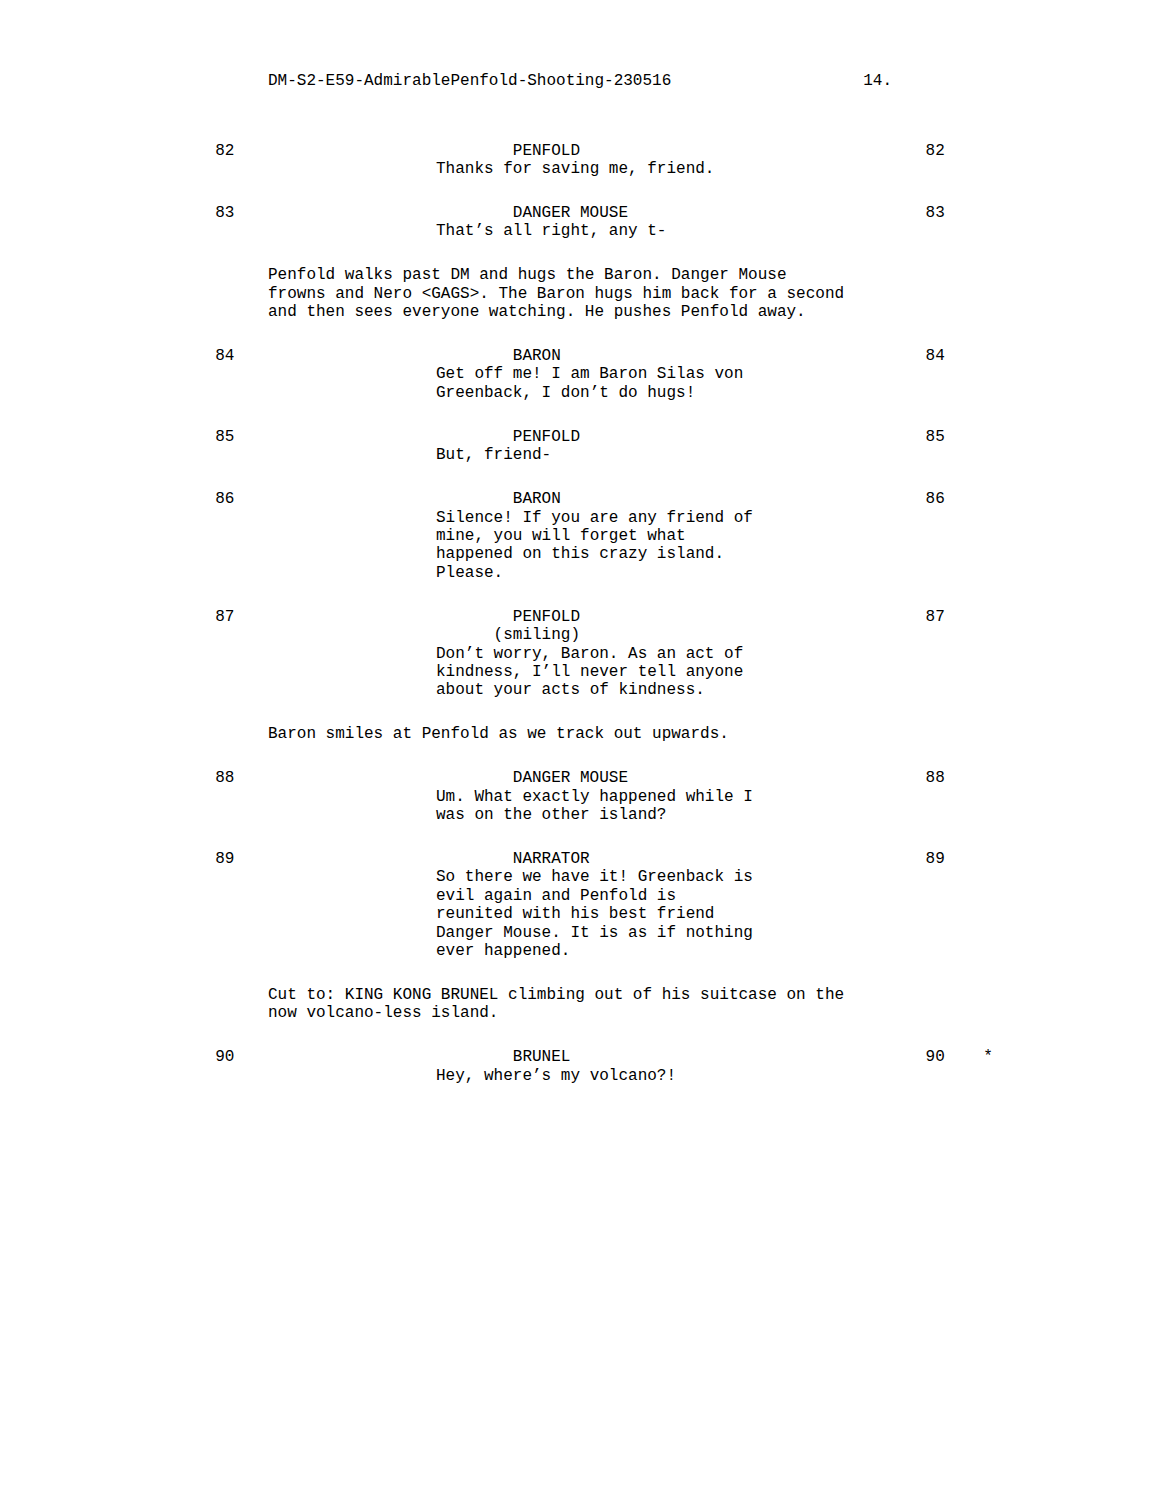DM-S2-E59-AdmirablePenfold-Shooting-230516
14.
82
82
PENFOLD
Thanks for saving me, friend.
83
83
DANGER MOUSE
That’s all right, any t-
Penfold walks past DM and hugs the Baron. Danger Mouse frowns and Nero <GAGS>. The Baron hugs him back for a second and then sees everyone watching. He pushes Penfold away.
84
84
BARON
Get off me! I am Baron Silas von Greenback, I don’t do hugs!
85
85
PENFOLD
But, friend-
86
86
BARON
Silence! If you are any friend of mine, you will forget what happened on this crazy island. Please.
87
87
PENFOLD
(smiling)
Don’t worry, Baron. As an act of kindness, I’ll never tell anyone about your acts of kindness.
Baron smiles at Penfold as we track out upwards.
88
88
DANGER MOUSE
Um. What exactly happened while I was on the other island?
89
89
NARRATOR
So there we have it! Greenback is evil again and Penfold is reunited with his best friend Danger Mouse. It is as if nothing ever happened.
Cut to: KING KONG BRUNEL climbing out of his suitcase on the now volcano-less island.
90
90
*
BRUNEL
Hey, where’s my volcano?!